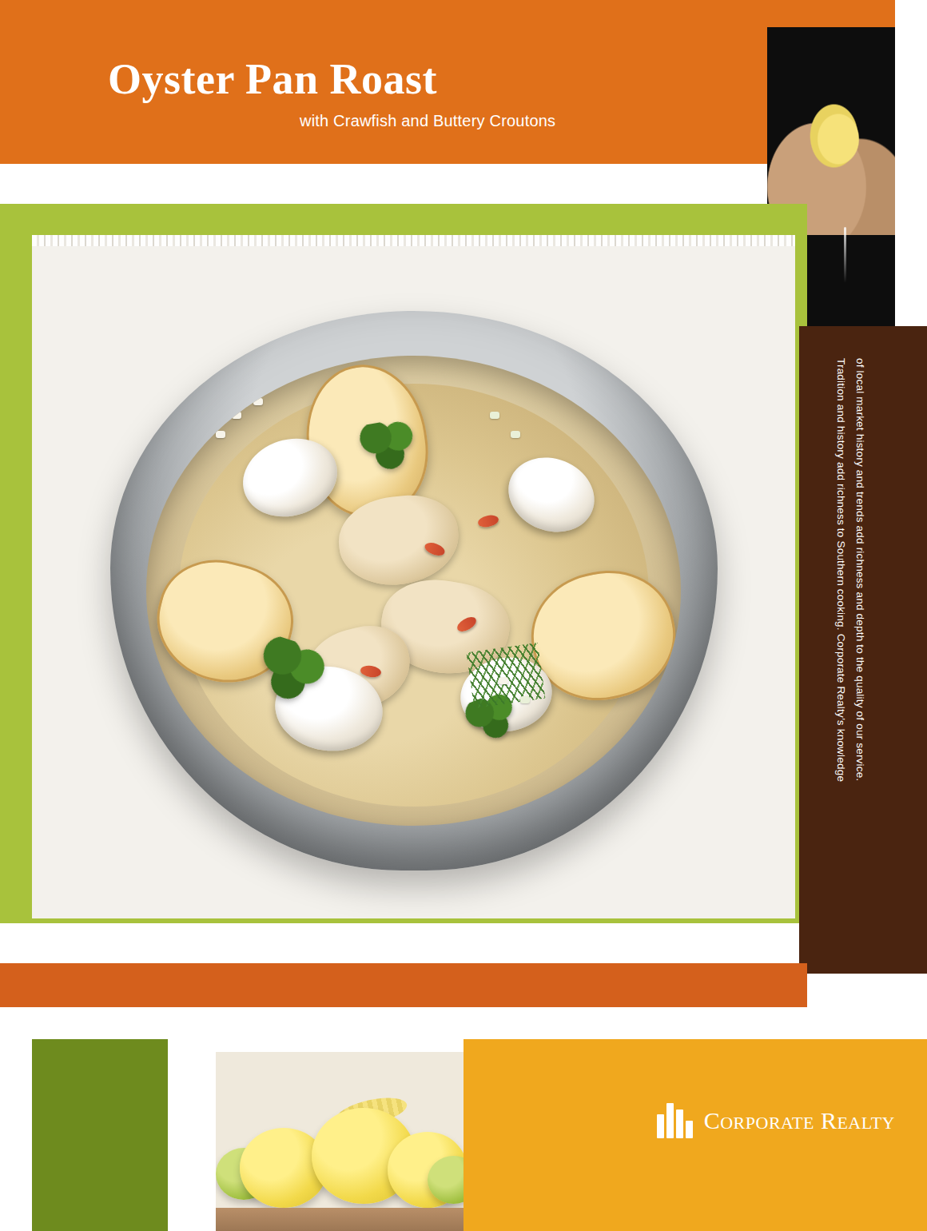Oyster Pan Roast
with Crawfish and Buttery Croutons
A hand squeezing a lemon half, juice dripping down.
Oyster pan roast with crawfish and buttery croutons served in a metal pan.
Tradition and history add richness to Southern cooking. Corporate Realty’s knowledge
of local market history and trends add richness and depth to the quality of our service.
Whole lemons and limes with curls of lemon zest on a wooden surface.
CORPORATE REALTY